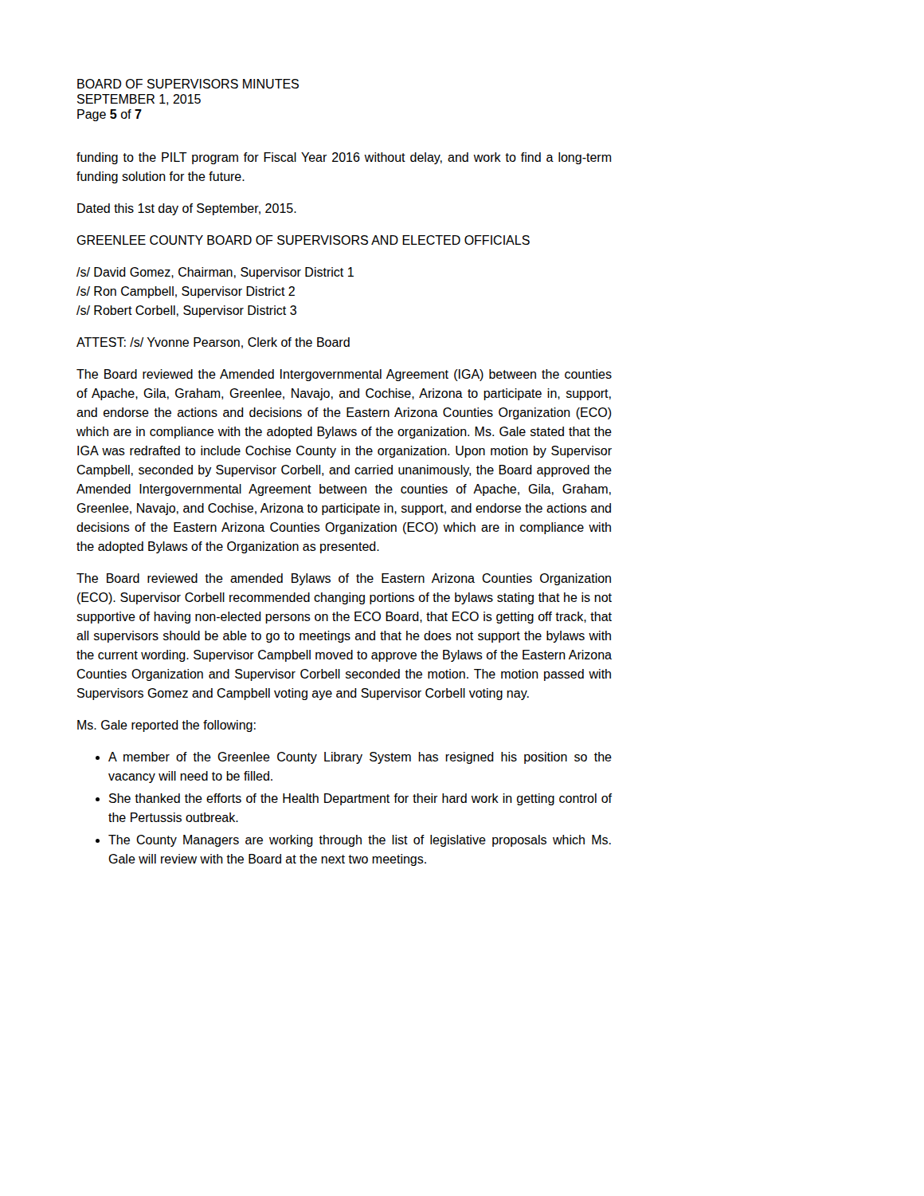BOARD OF SUPERVISORS MINUTES
SEPTEMBER 1, 2015
Page 5 of 7
funding to the PILT program for Fiscal Year 2016 without delay, and work to find a long-term funding solution for the future.
Dated this 1st day of September, 2015.
GREENLEE COUNTY BOARD OF SUPERVISORS AND ELECTED OFFICIALS
/s/ David Gomez, Chairman, Supervisor District 1
/s/ Ron Campbell, Supervisor District 2
/s/ Robert Corbell, Supervisor District 3
ATTEST: /s/ Yvonne Pearson, Clerk of the Board
The Board reviewed the Amended Intergovernmental Agreement (IGA) between the counties of Apache, Gila, Graham, Greenlee, Navajo, and Cochise, Arizona to participate in, support, and endorse the actions and decisions of the Eastern Arizona Counties Organization (ECO) which are in compliance with the adopted Bylaws of the organization. Ms. Gale stated that the IGA was redrafted to include Cochise County in the organization. Upon motion by Supervisor Campbell, seconded by Supervisor Corbell, and carried unanimously, the Board approved the Amended Intergovernmental Agreement between the counties of Apache, Gila, Graham, Greenlee, Navajo, and Cochise, Arizona to participate in, support, and endorse the actions and decisions of the Eastern Arizona Counties Organization (ECO) which are in compliance with the adopted Bylaws of the Organization as presented.
The Board reviewed the amended Bylaws of the Eastern Arizona Counties Organization (ECO). Supervisor Corbell recommended changing portions of the bylaws stating that he is not supportive of having non-elected persons on the ECO Board, that ECO is getting off track, that all supervisors should be able to go to meetings and that he does not support the bylaws with the current wording. Supervisor Campbell moved to approve the Bylaws of the Eastern Arizona Counties Organization and Supervisor Corbell seconded the motion. The motion passed with Supervisors Gomez and Campbell voting aye and Supervisor Corbell voting nay.
Ms. Gale reported the following:
A member of the Greenlee County Library System has resigned his position so the vacancy will need to be filled.
She thanked the efforts of the Health Department for their hard work in getting control of the Pertussis outbreak.
The County Managers are working through the list of legislative proposals which Ms. Gale will review with the Board at the next two meetings.